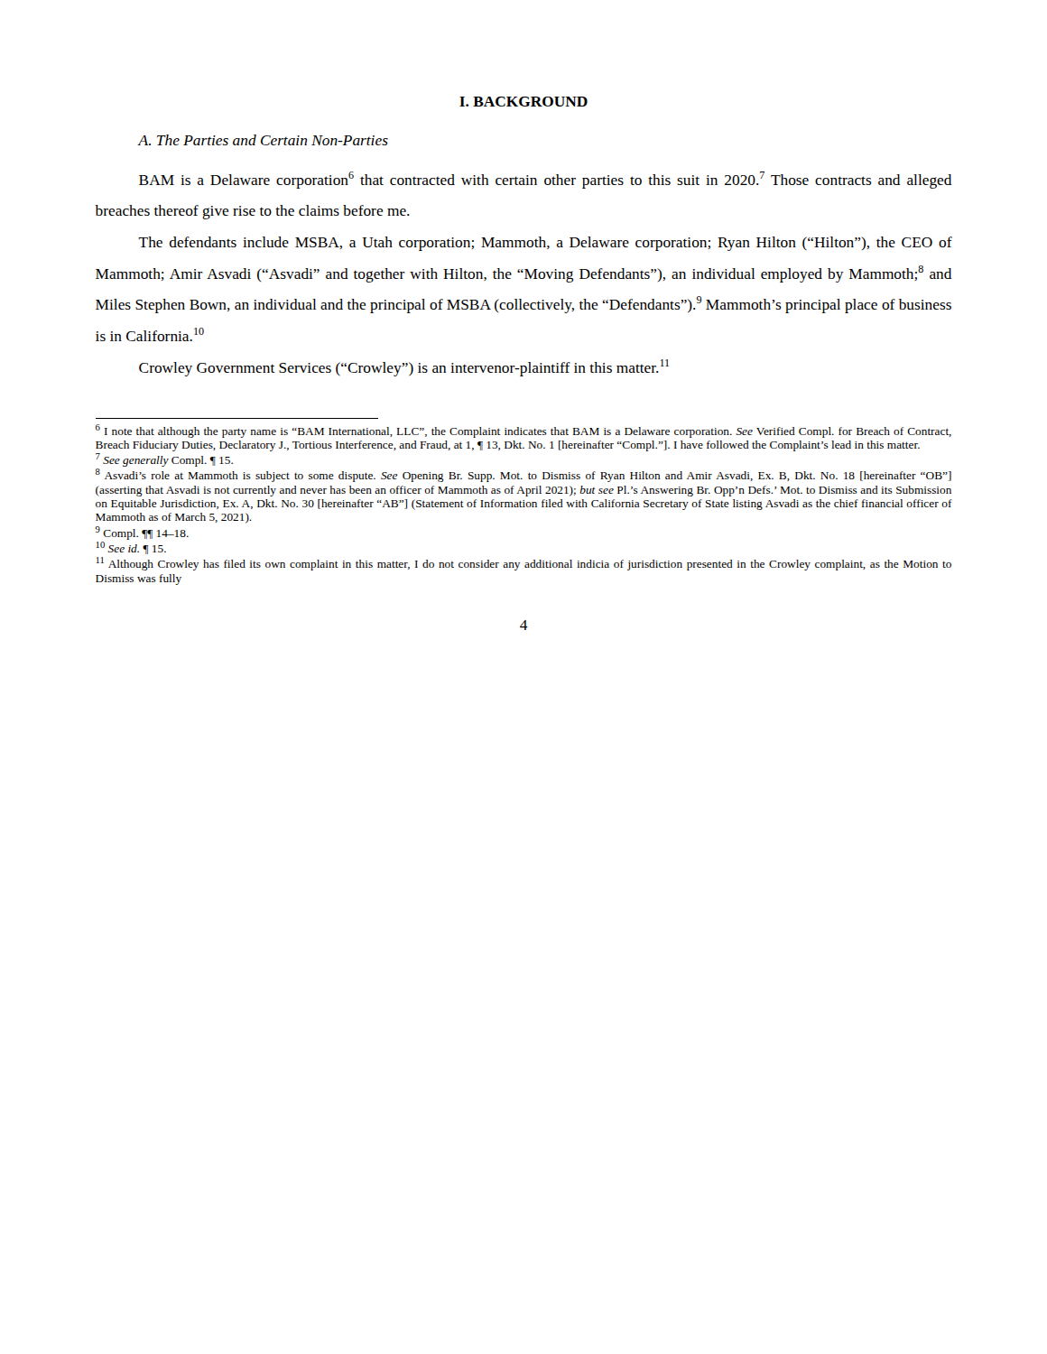I. BACKGROUND
A. The Parties and Certain Non-Parties
BAM is a Delaware corporation6 that contracted with certain other parties to this suit in 2020.7 Those contracts and alleged breaches thereof give rise to the claims before me.
The defendants include MSBA, a Utah corporation; Mammoth, a Delaware corporation; Ryan Hilton (“Hilton”), the CEO of Mammoth; Amir Asvadi (“Asvadi” and together with Hilton, the “Moving Defendants”), an individual employed by Mammoth;8 and Miles Stephen Bown, an individual and the principal of MSBA (collectively, the “Defendants”).9 Mammoth’s principal place of business is in California.10
Crowley Government Services (“Crowley”) is an intervenor-plaintiff in this matter.11
6 I note that although the party name is “BAM International, LLC”, the Complaint indicates that BAM is a Delaware corporation. See Verified Compl. for Breach of Contract, Breach Fiduciary Duties, Declaratory J., Tortious Interference, and Fraud, at 1, ¶ 13, Dkt. No. 1 [hereinafter “Compl.”]. I have followed the Complaint’s lead in this matter.
7 See generally Compl. ¶ 15.
8 Asvadi’s role at Mammoth is subject to some dispute. See Opening Br. Supp. Mot. to Dismiss of Ryan Hilton and Amir Asvadi, Ex. B, Dkt. No. 18 [hereinafter “OB”] (asserting that Asvadi is not currently and never has been an officer of Mammoth as of April 2021); but see Pl.’s Answering Br. Opp’n Defs.’ Mot. to Dismiss and its Submission on Equitable Jurisdiction, Ex. A, Dkt. No. 30 [hereinafter “AB”] (Statement of Information filed with California Secretary of State listing Asvadi as the chief financial officer of Mammoth as of March 5, 2021).
9 Compl. ¶¶ 14–18.
10 See id. ¶ 15.
11 Although Crowley has filed its own complaint in this matter, I do not consider any additional indicia of jurisdiction presented in the Crowley complaint, as the Motion to Dismiss was fully
4